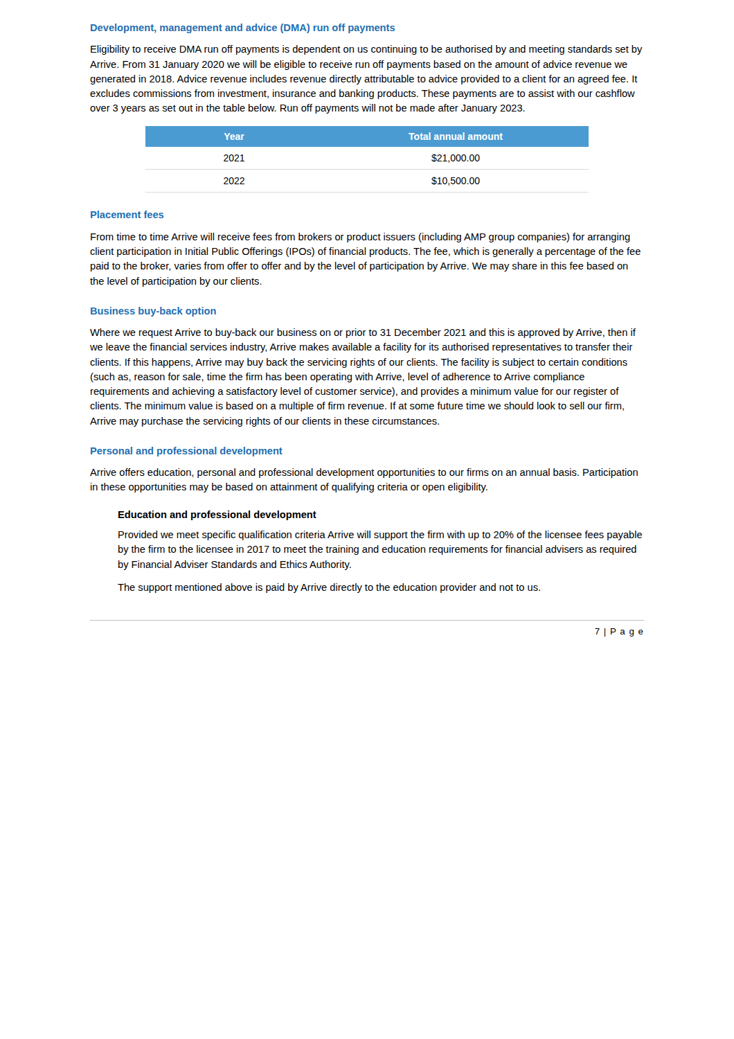Development, management and advice (DMA) run off payments
Eligibility to receive DMA run off payments is dependent on us continuing to be authorised by and meeting standards set by Arrive. From 31 January 2020 we will be eligible to receive run off payments based on the amount of advice revenue we generated in 2018. Advice revenue includes revenue directly attributable to advice provided to a client for an agreed fee. It excludes commissions from investment, insurance and banking products. These payments are to assist with our cashflow over 3 years as set out in the table below. Run off payments will not be made after January 2023.
| Year | Total annual amount |
| --- | --- |
| 2021 | $21,000.00 |
| 2022 | $10,500.00 |
Placement fees
From time to time Arrive will receive fees from brokers or product issuers (including AMP group companies) for arranging client participation in Initial Public Offerings (IPOs) of financial products. The fee, which is generally a percentage of the fee paid to the broker, varies from offer to offer and by the level of participation by Arrive. We may share in this fee based on the level of participation by our clients.
Business buy-back option
Where we request Arrive to buy-back our business on or prior to 31 December 2021 and this is approved by Arrive, then if we leave the financial services industry, Arrive makes available a facility for its authorised representatives to transfer their clients. If this happens, Arrive may buy back the servicing rights of our clients. The facility is subject to certain conditions (such as, reason for sale, time the firm has been operating with Arrive, level of adherence to Arrive compliance requirements and achieving a satisfactory level of customer service), and provides a minimum value for our register of clients. The minimum value is based on a multiple of firm revenue. If at some future time we should look to sell our firm, Arrive may purchase the servicing rights of our clients in these circumstances.
Personal and professional development
Arrive offers education, personal and professional development opportunities to our firms on an annual basis. Participation in these opportunities may be based on attainment of qualifying criteria or open eligibility.
Education and professional development
Provided we meet specific qualification criteria Arrive will support the firm with up to 20% of the licensee fees payable by the firm to the licensee in 2017 to meet the training and education requirements for financial advisers as required by Financial Adviser Standards and Ethics Authority.
The support mentioned above is paid by Arrive directly to the education provider and not to us.
7 | P a g e